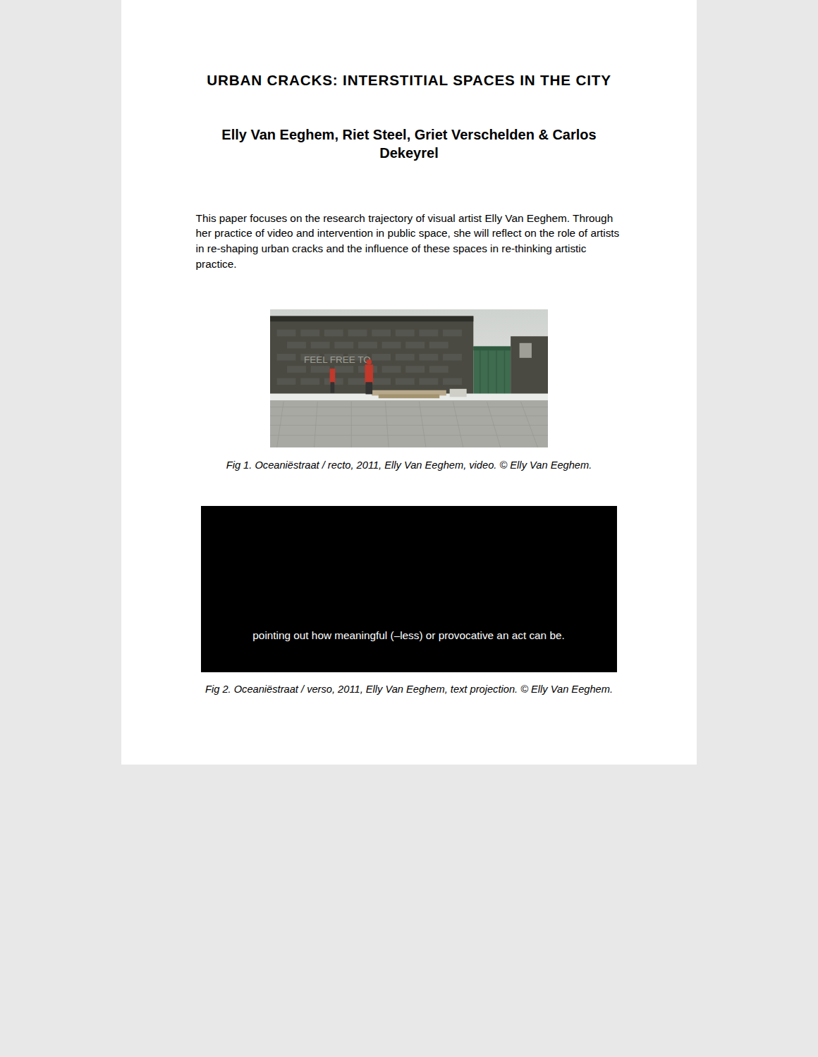URBAN CRACKS: INTERSTITIAL SPACES IN THE CITY
Elly Van Eeghem, Riet Steel, Griet Verschelden & Carlos Dekeyrel
This paper focuses on the research trajectory of visual artist Elly Van Eeghem. Through her practice of video and intervention in public space, she will reflect on the role of artists in re-shaping urban cracks and the influence of these spaces in re-thinking artistic practice.
Fig 1. Oceaniëstraat / recto, 2011, Elly Van Eeghem, video. © Elly Van Eeghem.
Fig 2. Oceaniëstraat / verso, 2011, Elly Van Eeghem, text projection. © Elly Van Eeghem.